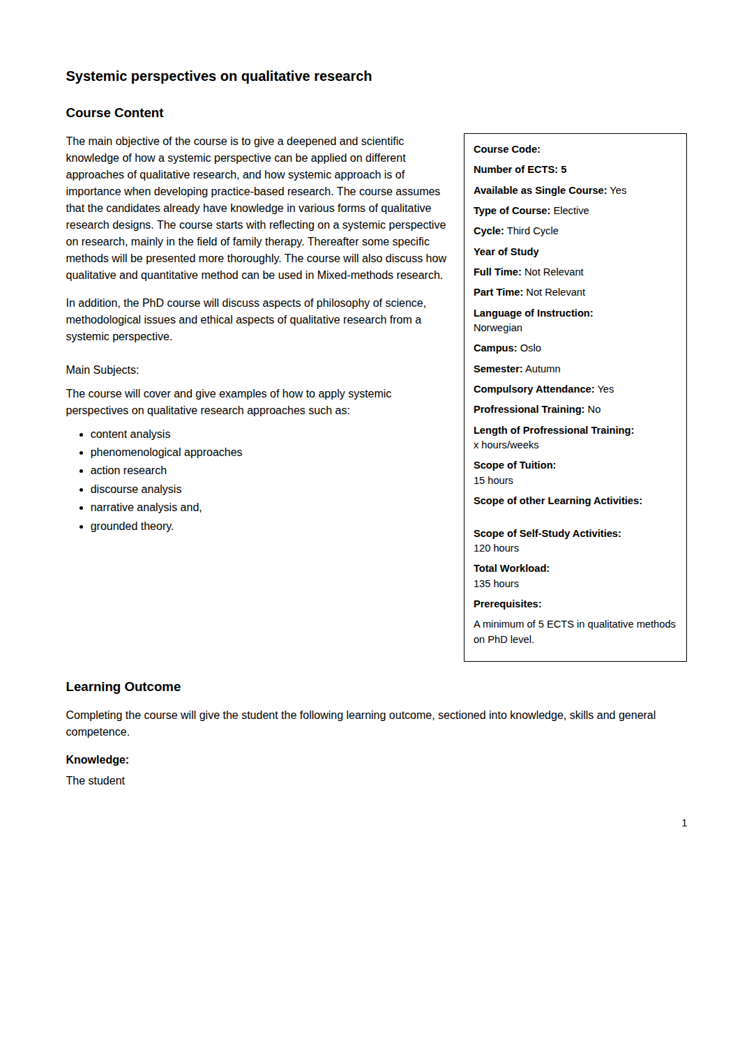Systemic perspectives on qualitative research
Course Content
The main objective of the course is to give a deepened and scientific knowledge of how a systemic perspective can be applied on different approaches of qualitative research, and how systemic approach is of importance when developing practice-based research. The course assumes that the candidates already have knowledge in various forms of qualitative research designs. The course starts with reflecting on a systemic perspective on research, mainly in the field of family therapy. Thereafter some specific methods will be presented more thoroughly. The course will also discuss how qualitative and quantitative method can be used in Mixed-methods research.
In addition, the PhD course will discuss aspects of philosophy of science, methodological issues and ethical aspects of qualitative research from a systemic perspective.
Main Subjects:
The course will cover and give examples of how to apply systemic perspectives on qualitative research approaches such as:
content analysis
phenomenological approaches
action research
discourse analysis
narrative analysis and,
grounded theory.
Course Code:
Number of ECTS: 5
Available as Single Course: Yes
Type of Course: Elective
Cycle: Third Cycle
Year of Study
Full Time: Not Relevant
Part Time: Not Relevant
Language of Instruction:
Norwegian
Campus: Oslo
Semester: Autumn
Compulsory Attendance: Yes
Profressional Training: No
Length of Profressional Training:
x hours/weeks
Scope of Tuition:
15 hours
Scope of other Learning Activities:
Scope of Self-Study Activities:
120 hours
Total Workload:
135 hours
Prerequisites:
A minimum of 5 ECTS in qualitative methods on PhD level.
Learning Outcome
Completing the course will give the student the following learning outcome, sectioned into knowledge, skills and general competence.
Knowledge:
The student
1